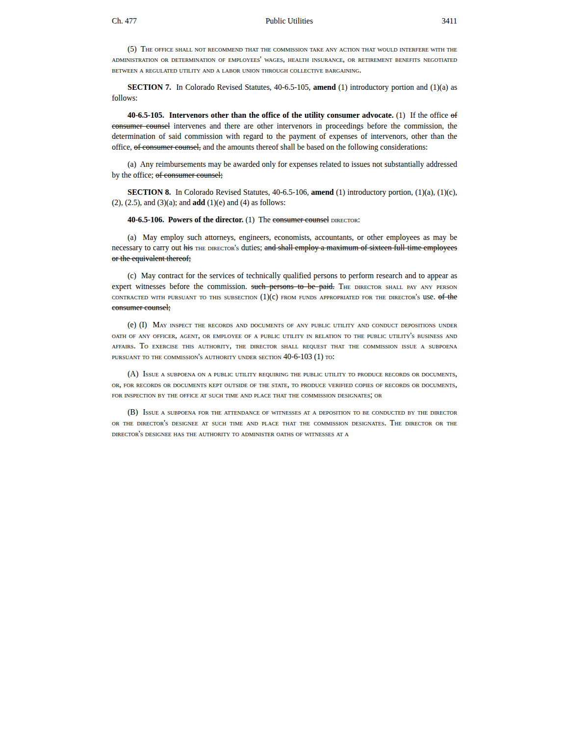Ch. 477 Public Utilities 3411
(5) The office shall not recommend that the commission take any action that would interfere with the administration or determination of employees' wages, health insurance, or retirement benefits negotiated between a regulated utility and a labor union through collective bargaining.
SECTION 7. In Colorado Revised Statutes, 40-6.5-105, amend (1) introductory portion and (1)(a) as follows:
40-6.5-105. Intervenors other than the office of the utility consumer advocate. (1) If the office of consumer counsel intervenes and there are other intervenors in proceedings before the commission, the determination of said commission with regard to the payment of expenses of intervenors, other than the office, of consumer counsel, and the amounts thereof shall be based on the following considerations:
(a) Any reimbursements may be awarded only for expenses related to issues not substantially addressed by the office; of consumer counsel;
SECTION 8. In Colorado Revised Statutes, 40-6.5-106, amend (1) introductory portion, (1)(a), (1)(c), (2), (2.5), and (3)(a); and add (1)(e) and (4) as follows:
40-6.5-106. Powers of the director. (1) The consumer counsel director:
(a) May employ such attorneys, engineers, economists, accountants, or other employees as may be necessary to carry out his the director's duties; and shall employ a maximum of sixteen full-time employees or the equivalent thereof;
(c) May contract for the services of technically qualified persons to perform research and to appear as expert witnesses before the commission. such persons to be paid. The director shall pay any person contracted with pursuant to this subsection (1)(c) from funds appropriated for the director's use. of the consumer counsel;
(e) (I) May inspect the records and documents of any public utility and conduct depositions under oath of any officer, agent, or employee of a public utility in relation to the public utility's business and affairs. To exercise this authority, the director shall request that the commission issue a subpoena pursuant to the commission's authority under section 40-6-103 (1) to:
(A) Issue a subpoena on a public utility requiring the public utility to produce records or documents, or, for records or documents kept outside of the state, to produce verified copies of records or documents, for inspection by the office at such time and place that the commission designates; or
(B) Issue a subpoena for the attendance of witnesses at a deposition to be conducted by the director or the director's designee at such time and place that the commission designates. The director or the director's designee has the authority to administer oaths of witnesses at a